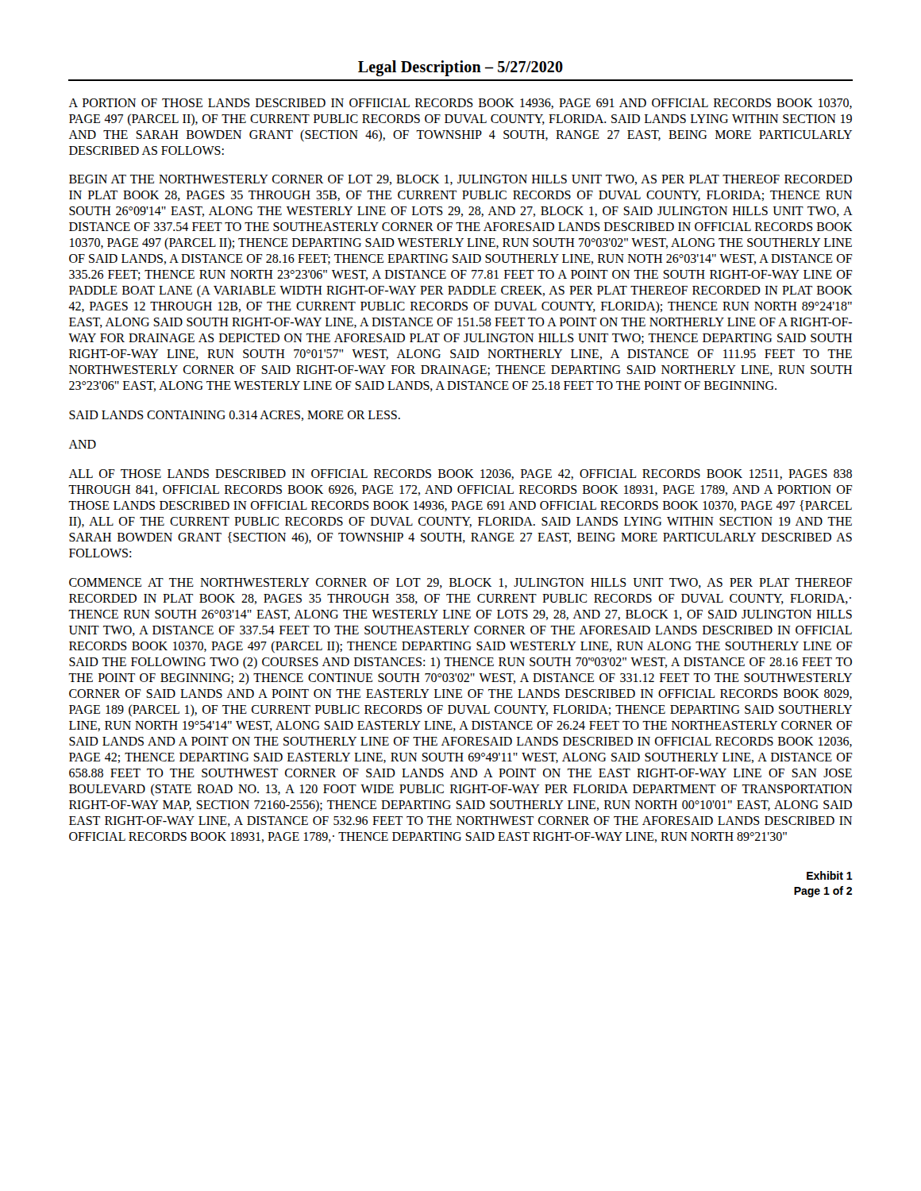Legal Description – 5/27/2020
A portion of those lands described in Offiicial Records Book 14936, Page 691 and Official Records Book 10370, Page 497 (Parcel II), of the current public records of Duval County, Florida. Said lands lying within Section 19 and the Sarah Bowden Grant (Section 46), of Township 4 South, Range 27 East, being more particularly described as follows:
Begin at the Northwesterly corner of Lot 29, Block 1, Julington Hills Unit Two, as per plat thereof recorded in Plat Book 28, Pages 35 through 35B, of the current public records of Duval County, Florida; thence run South 26°09'14" East, along the Westerly line of Lots 29, 28, and 27, Block 1, of said Julington Hills Unit Two, a distance of 337.54 feet to the Southeasterly corner of the aforesaid lands described in Official Records Book 10370, Page 497 (Parcel II); thence departing said Westerly line, run South 70°03'02" West, along the Southerly line of said lands, a distance of 28.16 feet; thence eparting said Southerly line, run Noth 26°03'14" West, a distance of 335.26 feet; thence run North 23°23'06" West, a distance of 77.81 feet to a point on the South right-of-way line of Paddle Boat Lane (a variable width right-of-way per Paddle Creek, as per plat thereof recorded in Plat Book 42, Pages 12 through 12B, of the current public records of Duval County, Florida); thence run North 89°24'18" East, along said South right-of-way line, a distance of 151.58 feet to a point on the Northerly line of a right-of-way for drainage as depicted on the aforesaid plat of Julington Hills Unit Two; thence departing said South right-of-way line, run South 70°01'57" West, along said Northerly line, a distance of 111.95 feet to the Northwesterly corner of said right-of-way for drainage; thence departing said Northerly line, run South 23°23'06" East, along the Westerly line of said lands, a distance of 25.18 feet to the Point of Beginning.
Said lands containing 0.314 acres, more or less.
And
All of those lands described in Official Records Book 12036, Page 42, Official Records Book 12511, Pages 838 through 841, Official Records Book 6926, Page 172, and Official Records Book 18931, Page 1789, and a portion of those lands described in Official Records Book 14936, Page 691 and Official Records Book 10370, Page 497 {Parcel II), all of the current public records of Duval County, Florida. Said lands lying within Section 19 and the Sarah Bowden Grant {Section 46), of Township 4 South, Range 27 East, being more particularly described as follows:
Commence at the Northwesterly corner of Lot 29, Block 1, Julington Hills Unit Two, as per plat thereof recorded in Plat Book 28, Pages 35 through 358, of the current public records of Duval County, Florida,· thence run South 26°03'14" East, along the Westerly line of Lots 29, 28, and 27, Block 1, of said Julington Hills Unit Two, a distance of 337.54 feet to the Southeasterly corner of the aforesaid lands described in Official Records Book 10370, Page 497 (Parcel II); thence departing said Westerly line, run along the Southerly line of said the following two (2) courses and distances: 1) thence run South 70'º03'02" West, a distance of 28.16 feet to the Point of Beginning; 2) thence continue South 70°03'02" West, a distance of 331.12 feet to the Southwesterly corner of said lands and a point on the Easterly line of the lands described in Official Records Book 8029, Page 189 (Parcel 1), of the current public records of Duval County, Florida; thence departing said Southerly line, run North 19°54'14" West, along said Easterly line, a distance of 26.24 feet to the Northeasterly corner of said lands and a point on the Southerly line of the aforesaid lands described in Official Records Book 12036, Page 42; thence departing said Easterly line, run South 69°49'11" West, along said Southerly line, a distance of 658.88 feet to the Southwest corner of said lands and a point on the East right-of-way line of San Jose Boulevard (State Road No. 13, a 120 foot wide public right-of-way per Florida Department of Transportation right-of-way map, Section 72160-2556); thence departing said Southerly line, run North 00°10'01" East, along said East right-of-way line, a distance of 532.96 feet to the Northwest corner of the aforesaid lands described in Official Records Book 18931, Page 1789,· thence departing said East right-of-way line, run North 89°21'30"
Exhibit 1
Page 1 of 2